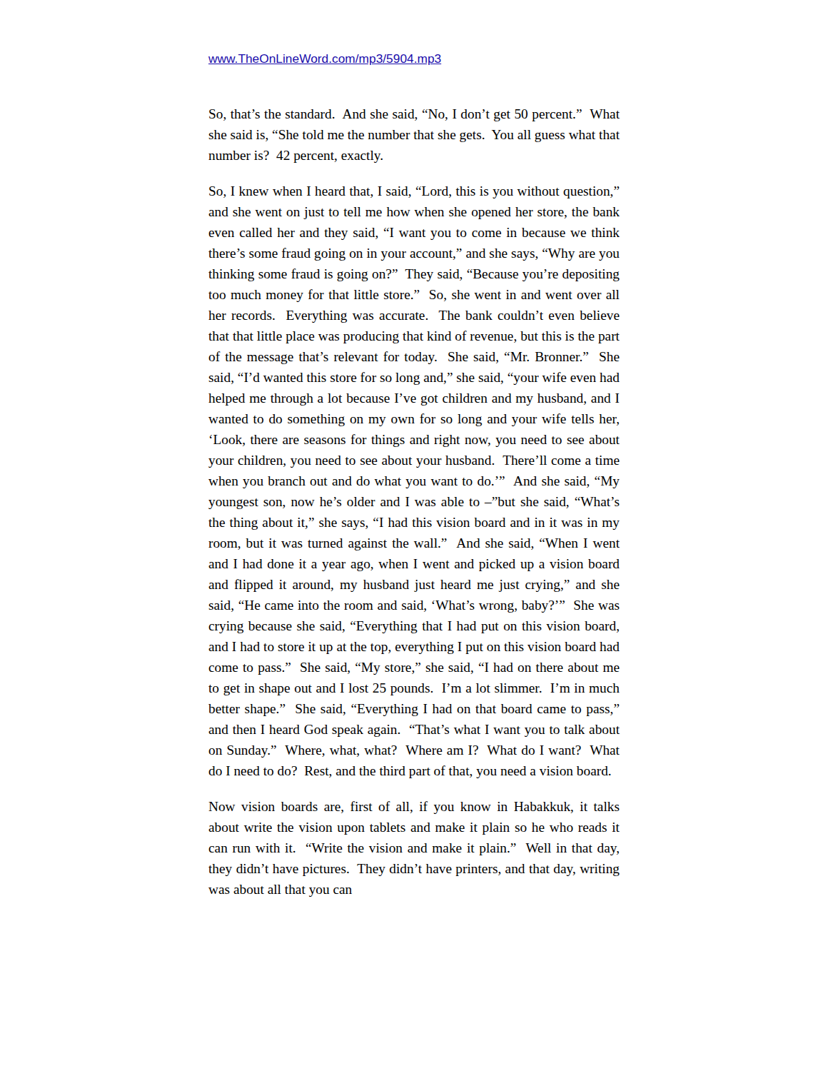www.TheOnLineWord.com/mp3/5904.mp3
So, that’s the standard. And she said, “No, I don’t get 50 percent.” What she said is, “She told me the number that she gets. You all guess what that number is? 42 percent, exactly.
So, I knew when I heard that, I said, “Lord, this is you without question,” and she went on just to tell me how when she opened her store, the bank even called her and they said, “I want you to come in because we think there’s some fraud going on in your account,” and she says, “Why are you thinking some fraud is going on?” They said, “Because you’re depositing too much money for that little store.” So, she went in and went over all her records. Everything was accurate. The bank couldn’t even believe that that little place was producing that kind of revenue, but this is the part of the message that’s relevant for today. She said, “Mr. Bronner.” She said, “I’d wanted this store for so long and,” she said, “your wife even had helped me through a lot because I’ve got children and my husband, and I wanted to do something on my own for so long and your wife tells her, ‘Look, there are seasons for things and right now, you need to see about your children, you need to see about your husband. There’ll come a time when you branch out and do what you want to do.’” And she said, “My youngest son, now he’s older and I was able to –”but she said, “What’s the thing about it,” she says, “I had this vision board and in it was in my room, but it was turned against the wall.” And she said, “When I went and I had done it a year ago, when I went and picked up a vision board and flipped it around, my husband just heard me just crying,” and she said, “He came into the room and said, ‘What’s wrong, baby?’” She was crying because she said, “Everything that I had put on this vision board, and I had to store it up at the top, everything I put on this vision board had come to pass.” She said, “My store,” she said, “I had on there about me to get in shape out and I lost 25 pounds. I’m a lot slimmer. I’m in much better shape.” She said, “Everything I had on that board came to pass,” and then I heard God speak again. “That’s what I want you to talk about on Sunday.” Where, what, what? Where am I? What do I want? What do I need to do? Rest, and the third part of that, you need a vision board.
Now vision boards are, first of all, if you know in Habakkuk, it talks about write the vision upon tablets and make it plain so he who reads it can run with it. “Write the vision and make it plain.” Well in that day, they didn’t have pictures. They didn’t have printers, and that day, writing was about all that you can